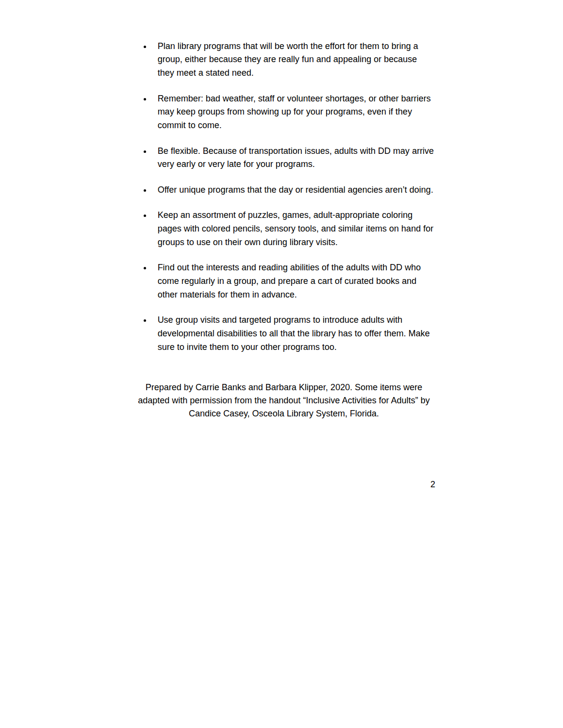Plan library programs that will be worth the effort for them to bring a group, either because they are really fun and appealing or because they meet a stated need.
Remember: bad weather, staff or volunteer shortages, or other barriers may keep groups from showing up for your programs, even if they commit to come.
Be flexible. Because of transportation issues, adults with DD may arrive very early or very late for your programs.
Offer unique programs that the day or residential agencies aren’t doing.
Keep an assortment of puzzles, games, adult-appropriate coloring pages with colored pencils, sensory tools, and similar items on hand for groups to use on their own during library visits.
Find out the interests and reading abilities of the adults with DD who come regularly in a group, and prepare a cart of curated books and other materials for them in advance.
Use group visits and targeted programs to introduce adults with developmental disabilities to all that the library has to offer them. Make sure to invite them to your other programs too.
Prepared by Carrie Banks and Barbara Klipper, 2020. Some items were adapted with permission from the handout “Inclusive Activities for Adults” by Candice Casey, Osceola Library System, Florida.
2